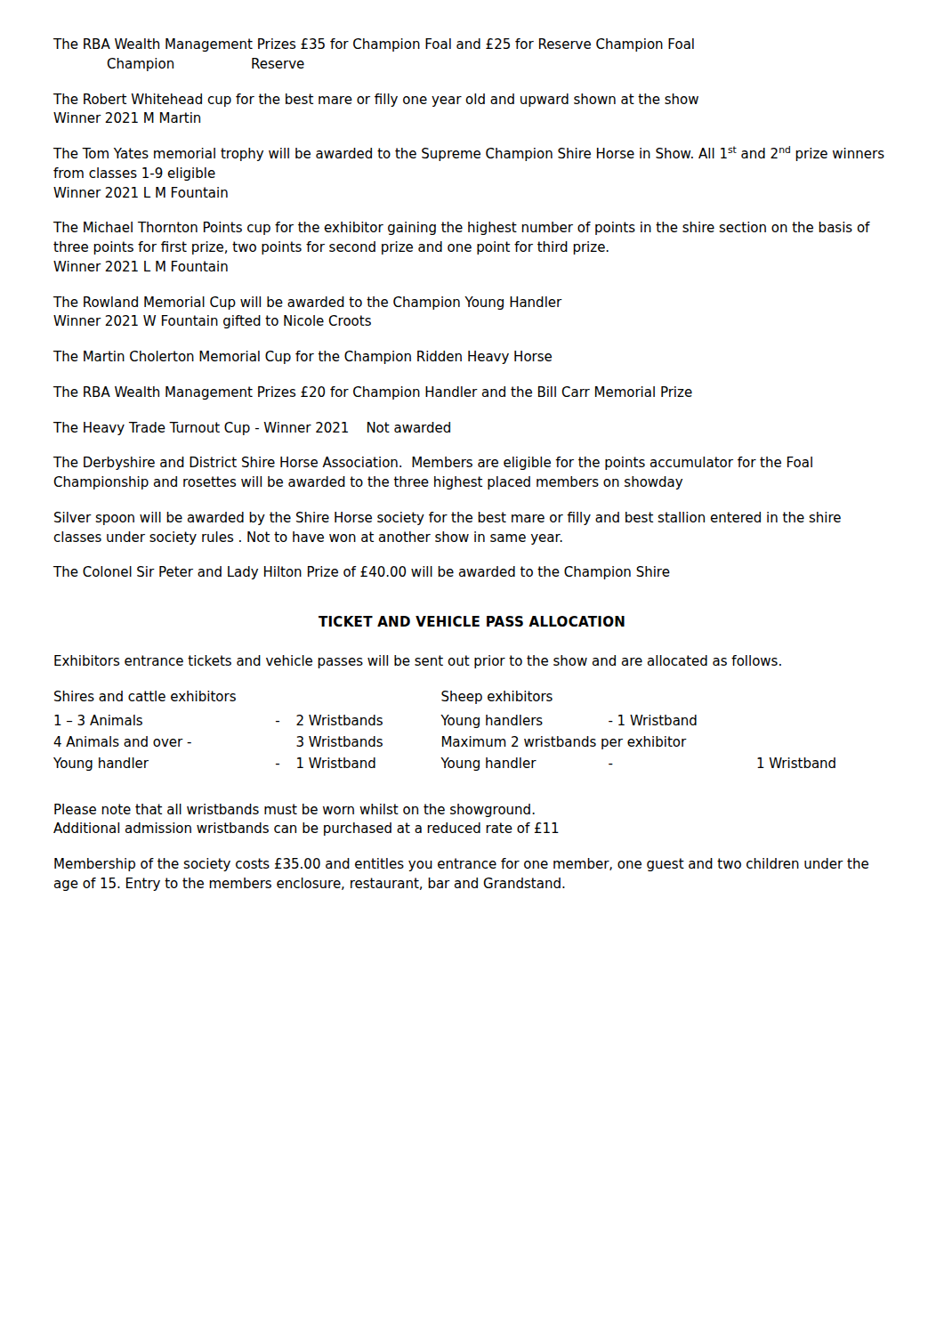The RBA Wealth Management Prizes £35 for Champion Foal and £25 for Reserve Champion Foal
Champion Reserve
The Robert Whitehead cup for the best mare or filly one year old and upward shown at the show
Winner 2021 M Martin
The Tom Yates memorial trophy will be awarded to the Supreme Champion Shire Horse in Show. All 1st and 2nd prize winners from classes 1-9 eligible
Winner 2021 L M Fountain
The Michael Thornton Points cup for the exhibitor gaining the highest number of points in the shire section on the basis of three points for first prize, two points for second prize and one point for third prize.
Winner 2021 L M Fountain
The Rowland Memorial Cup will be awarded to the Champion Young Handler
Winner 2021 W Fountain gifted to Nicole Croots
The Martin Cholerton Memorial Cup for the Champion Ridden Heavy Horse
The RBA Wealth Management Prizes £20 for Champion Handler and the Bill Carr Memorial Prize
The Heavy Trade Turnout Cup - Winner 2021 Not awarded
The Derbyshire and District Shire Horse Association. Members are eligible for the points accumulator for the Foal Championship and rosettes will be awarded to the three highest placed members on showday
Silver spoon will be awarded by the Shire Horse society for the best mare or filly and best stallion entered in the shire classes under society rules . Not to have won at another show in same year.
The Colonel Sir Peter and Lady Hilton Prize of £40.00 will be awarded to the Champion Shire
TICKET AND VEHICLE PASS ALLOCATION
Exhibitors entrance tickets and vehicle passes will be sent out prior to the show and are allocated as follows.
| Shires and cattle exhibitors | Sheep exhibitors |
| 1 – 3 Animals | - | 2 Wristbands | Young handlers | - 1 Wristband | |
| 4 Animals and over - | | 3 Wristbands | Maximum 2 wristbands per exhibitor |
| Young handler | - | 1 Wristband | Young handler | - | 1 Wristband |
Please note that all wristbands must be worn whilst on the showground.
Additional admission wristbands can be purchased at a reduced rate of £11
Membership of the society costs £35.00 and entitles you entrance for one member, one guest and two children under the age of 15. Entry to the members enclosure, restaurant, bar and Grandstand.